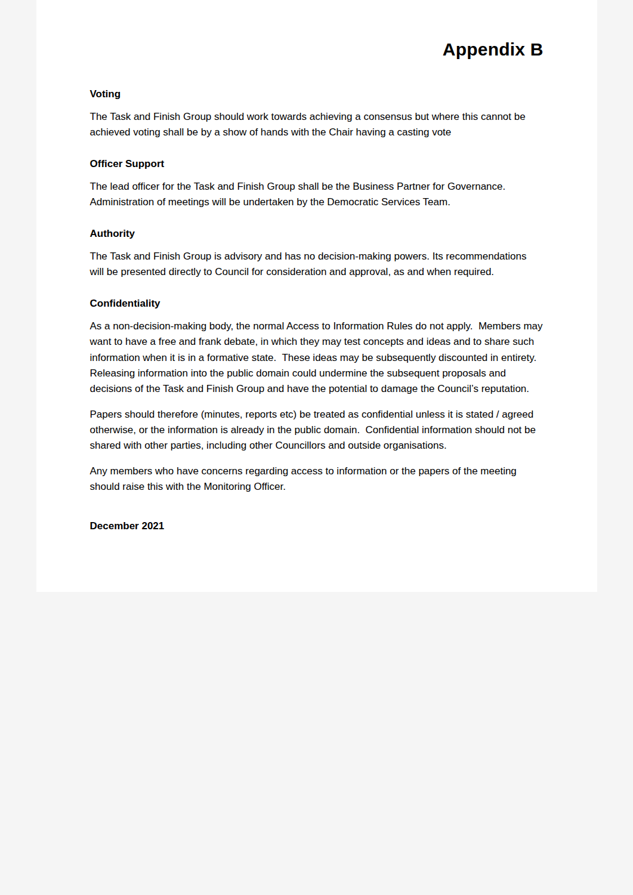Appendix B
Voting
The Task and Finish Group should work towards achieving a consensus but where this cannot be achieved voting shall be by a show of hands with the Chair having a casting vote
Officer Support
The lead officer for the Task and Finish Group shall be the Business Partner for Governance. Administration of meetings will be undertaken by the Democratic Services Team.
Authority
The Task and Finish Group is advisory and has no decision-making powers. Its recommendations will be presented directly to Council for consideration and approval, as and when required.
Confidentiality
As a non-decision-making body, the normal Access to Information Rules do not apply. Members may want to have a free and frank debate, in which they may test concepts and ideas and to share such information when it is in a formative state. These ideas may be subsequently discounted in entirety. Releasing information into the public domain could undermine the subsequent proposals and decisions of the Task and Finish Group and have the potential to damage the Council’s reputation.
Papers should therefore (minutes, reports etc) be treated as confidential unless it is stated / agreed otherwise, or the information is already in the public domain. Confidential information should not be shared with other parties, including other Councillors and outside organisations.
Any members who have concerns regarding access to information or the papers of the meeting should raise this with the Monitoring Officer.
December 2021